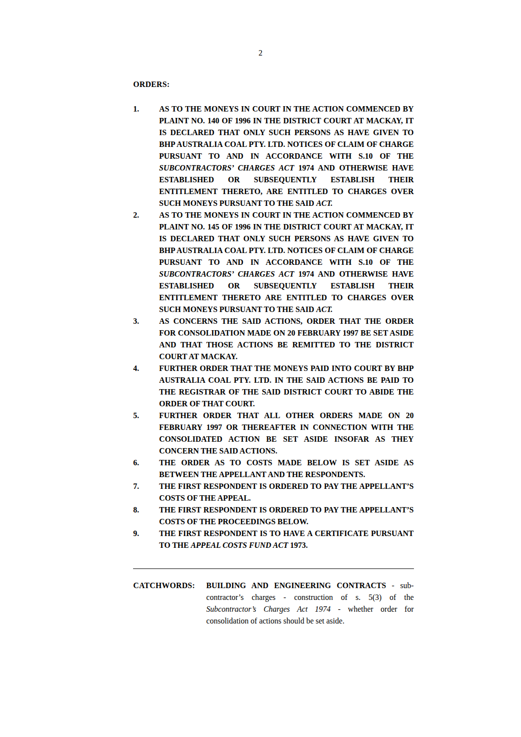2
ORDERS:
1. AS TO THE MONEYS IN COURT IN THE ACTION COMMENCED BY PLAINT NO. 140 OF 1996 IN THE DISTRICT COURT AT MACKAY, IT IS DECLARED THAT ONLY SUCH PERSONS AS HAVE GIVEN TO BHP AUSTRALIA COAL PTY. LTD. NOTICES OF CLAIM OF CHARGE PURSUANT TO AND IN ACCORDANCE WITH S.10 OF THE SUBCONTRACTORS’ CHARGES ACT 1974 AND OTHERWISE HAVE ESTABLISHED OR SUBSEQUENTLY ESTABLISH THEIR ENTITLEMENT THERETO, ARE ENTITLED TO CHARGES OVER SUCH MONEYS PURSUANT TO THE SAID ACT.
2. AS TO THE MONEYS IN COURT IN THE ACTION COMMENCED BY PLAINT NO. 145 OF 1996 IN THE DISTRICT COURT AT MACKAY, IT IS DECLARED THAT ONLY SUCH PERSONS AS HAVE GIVEN TO BHP AUSTRALIA COAL PTY. LTD. NOTICES OF CLAIM OF CHARGE PURSUANT TO AND IN ACCORDANCE WITH S.10 OF THE SUBCONTRACTORS’ CHARGES ACT 1974 AND OTHERWISE HAVE ESTABLISHED OR SUBSEQUENTLY ESTABLISH THEIR ENTITLEMENT THERETO ARE ENTITLED TO CHARGES OVER SUCH MONEYS PURSUANT TO THE SAID ACT.
3. AS CONCERNS THE SAID ACTIONS, ORDER THAT THE ORDER FOR CONSOLIDATION MADE ON 20 FEBRUARY 1997 BE SET ASIDE AND THAT THOSE ACTIONS BE REMITTED TO THE DISTRICT COURT AT MACKAY.
4. FURTHER ORDER THAT THE MONEYS PAID INTO COURT BY BHP AUSTRALIA COAL PTY. LTD. IN THE SAID ACTIONS BE PAID TO THE REGISTRAR OF THE SAID DISTRICT COURT TO ABIDE THE ORDER OF THAT COURT.
5. FURTHER ORDER THAT ALL OTHER ORDERS MADE ON 20 FEBRUARY 1997 OR THEREAFTER IN CONNECTION WITH THE CONSOLIDATED ACTION BE SET ASIDE INSOFAR AS THEY CONCERN THE SAID ACTIONS.
6. THE ORDER AS TO COSTS MADE BELOW IS SET ASIDE AS BETWEEN THE APPELLANT AND THE RESPONDENTS.
7. THE FIRST RESPONDENT IS ORDERED TO PAY THE APPELLANT’S COSTS OF THE APPEAL.
8. THE FIRST RESPONDENT IS ORDERED TO PAY THE APPELLANT’S COSTS OF THE PROCEEDINGS BELOW.
9. THE FIRST RESPONDENT IS TO HAVE A CERTIFICATE PURSUANT TO THE APPEAL COSTS FUND ACT 1973.
CATCHWORDS:
BUILDING AND ENGINEERING CONTRACTS - sub-contractor’s charges - construction of s. 5(3) of the Subcontractor’s Charges Act 1974 - whether order for consolidation of actions should be set aside.